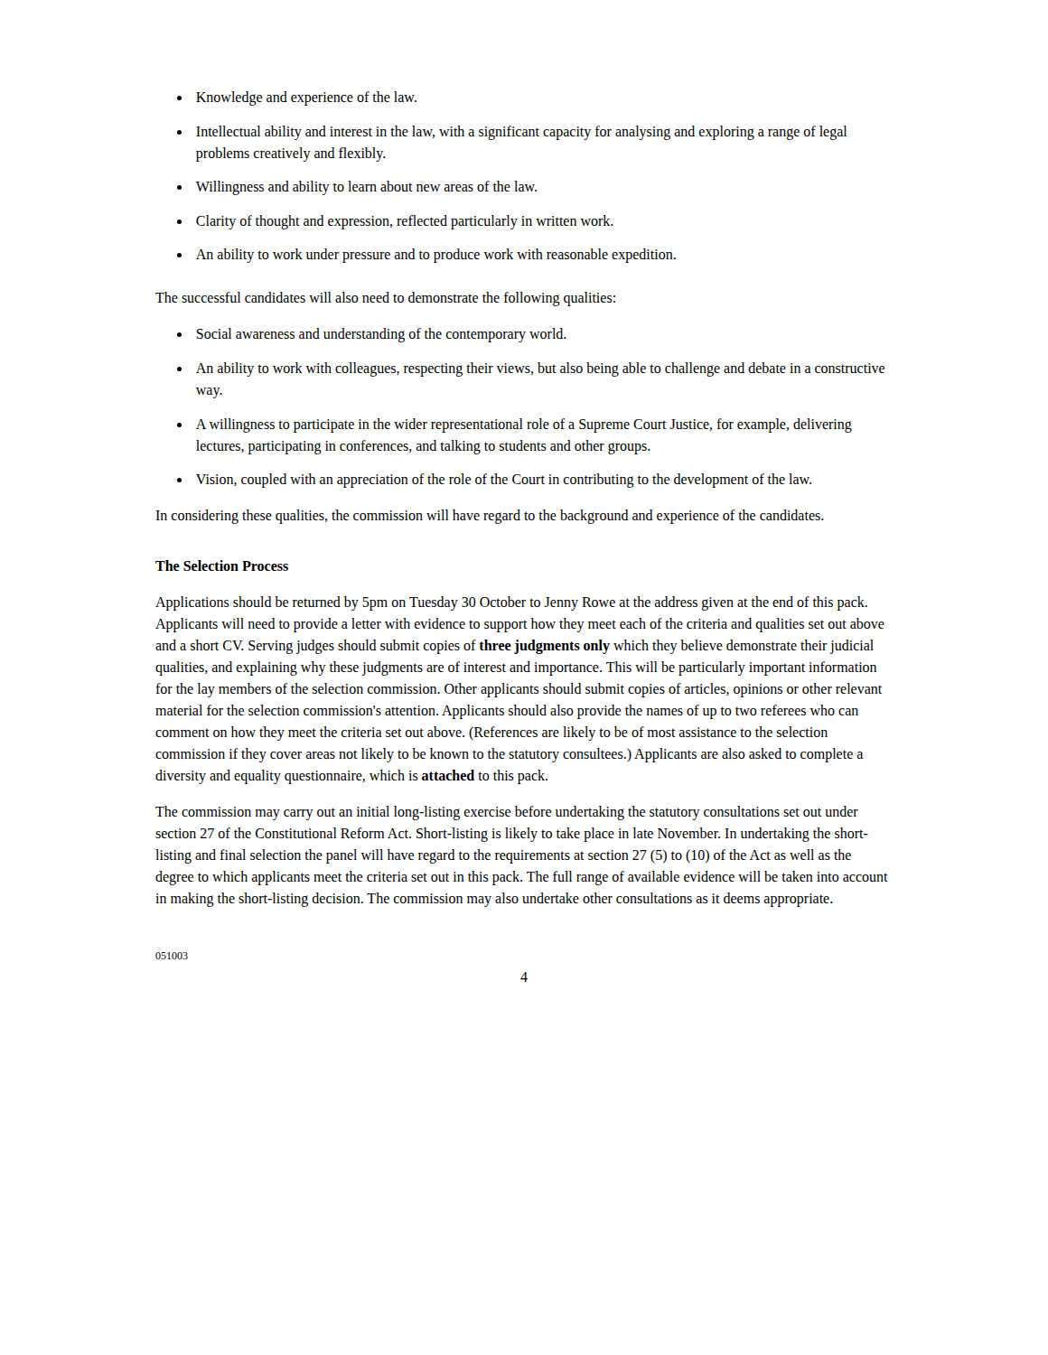Knowledge and experience of the law.
Intellectual ability and interest in the law, with a significant capacity for analysing and exploring a range of legal problems creatively and flexibly.
Willingness and ability to learn about new areas of the law.
Clarity of thought and expression, reflected particularly in written work.
An ability to work under pressure and to produce work with reasonable expedition.
The successful candidates will also need to demonstrate the following qualities:
Social awareness and understanding of the contemporary world.
An ability to work with colleagues, respecting their views, but also being able to challenge and debate in a constructive way.
A willingness to participate in the wider representational role of a Supreme Court Justice, for example, delivering lectures, participating in conferences, and talking to students and other groups.
Vision, coupled with an appreciation of the role of the Court in contributing to the development of the law.
In considering these qualities, the commission will have regard to the background and experience of the candidates.
The Selection Process
Applications should be returned by 5pm on Tuesday 30 October to Jenny Rowe at the address given at the end of this pack. Applicants will need to provide a letter with evidence to support how they meet each of the criteria and qualities set out above and a short CV. Serving judges should submit copies of three judgments only which they believe demonstrate their judicial qualities, and explaining why these judgments are of interest and importance. This will be particularly important information for the lay members of the selection commission. Other applicants should submit copies of articles, opinions or other relevant material for the selection commission's attention. Applicants should also provide the names of up to two referees who can comment on how they meet the criteria set out above. (References are likely to be of most assistance to the selection commission if they cover areas not likely to be known to the statutory consultees.) Applicants are also asked to complete a diversity and equality questionnaire, which is attached to this pack.
The commission may carry out an initial long-listing exercise before undertaking the statutory consultations set out under section 27 of the Constitutional Reform Act. Short-listing is likely to take place in late November. In undertaking the short-listing and final selection the panel will have regard to the requirements at section 27 (5) to (10) of the Act as well as the degree to which applicants meet the criteria set out in this pack. The full range of available evidence will be taken into account in making the short-listing decision. The commission may also undertake other consultations as it deems appropriate.
051003
4